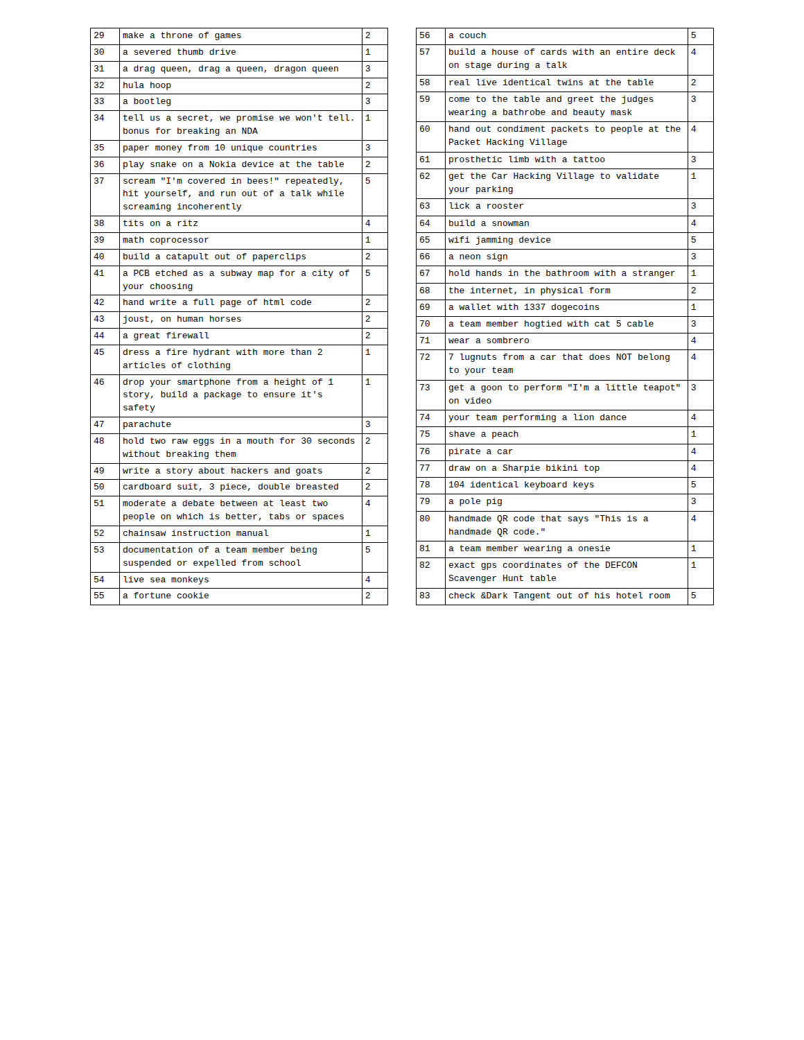| 29 | make a throne of games | 2 |
| 30 | a severed thumb drive | 1 |
| 31 | a drag queen, drag a queen, dragon queen | 3 |
| 32 | hula hoop | 2 |
| 33 | a bootleg | 3 |
| 34 | tell us a secret, we promise we won't tell. bonus for breaking an NDA | 1 |
| 35 | paper money from 10 unique countries | 3 |
| 36 | play snake on a Nokia device at the table | 2 |
| 37 | scream "I'm covered in bees!" repeatedly, hit yourself, and run out of a talk while screaming incoherently | 5 |
| 38 | tits on a ritz | 4 |
| 39 | math coprocessor | 1 |
| 40 | build a catapult out of paperclips | 2 |
| 41 | a PCB etched as a subway map for a city of your choosing | 5 |
| 42 | hand write a full page of html code | 2 |
| 43 | joust, on human horses | 2 |
| 44 | a great firewall | 2 |
| 45 | dress a fire hydrant with more than 2 articles of clothing | 1 |
| 46 | drop your smartphone from a height of 1 story, build a package to ensure it's safety | 1 |
| 47 | parachute | 3 |
| 48 | hold two raw eggs in a mouth for 30 seconds without breaking them | 2 |
| 49 | write a story about hackers and goats | 2 |
| 50 | cardboard suit, 3 piece, double breasted | 2 |
| 51 | moderate a debate between at least two people on which is better, tabs or spaces | 4 |
| 52 | chainsaw instruction manual | 1 |
| 53 | documentation of a team member being suspended or expelled from school | 5 |
| 54 | live sea monkeys | 4 |
| 55 | a fortune cookie | 2 |
| 56 | a couch | 5 |
| 57 | build a house of cards with an entire deck on stage during a talk | 4 |
| 58 | real live identical twins at the table | 2 |
| 59 | come to the table and greet the judges wearing a bathrobe and beauty mask | 3 |
| 60 | hand out condiment packets to people at the Packet Hacking Village | 4 |
| 61 | prosthetic limb with a tattoo | 3 |
| 62 | get the Car Hacking Village to validate your parking | 1 |
| 63 | lick a rooster | 3 |
| 64 | build a snowman | 4 |
| 65 | wifi jamming device | 5 |
| 66 | a neon sign | 3 |
| 67 | hold hands in the bathroom with a stranger | 1 |
| 68 | the internet, in physical form | 2 |
| 69 | a wallet with 1337 dogecoins | 1 |
| 70 | a team member hogtied with cat 5 cable | 3 |
| 71 | wear a sombrero | 4 |
| 72 | 7 lugnuts from a car that does NOT belong to your team | 4 |
| 73 | get a goon to perform "I'm a little teapot" on video | 3 |
| 74 | your team performing a lion dance | 4 |
| 75 | shave a peach | 1 |
| 76 | pirate a car | 4 |
| 77 | draw on a Sharpie bikini top | 4 |
| 78 | 104 identical keyboard keys | 5 |
| 79 | a pole pig | 3 |
| 80 | handmade QR code that says "This is a handmade QR code." | 4 |
| 81 | a team member wearing a onesie | 1 |
| 82 | exact gps coordinates of the DEFCON Scavenger Hunt table | 1 |
| 83 | check &Dark Tangent out of his hotel room | 5 |